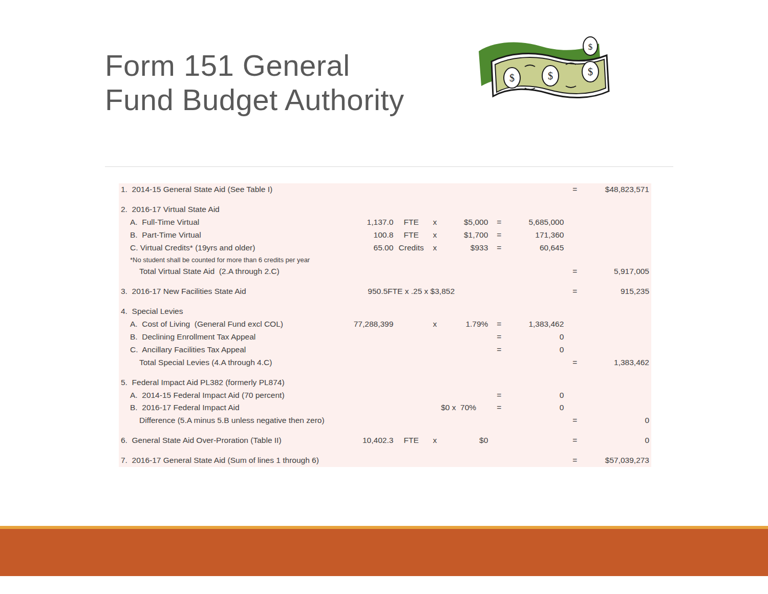Form 151 General
Fund Budget Authority
$ $ $ $
| 1. 2014-15 General State Aid (See Table I) | | | | | | | = | $48,823,571 |
| 2. 2016-17 Virtual State Aid | | | | | | | | |
| A. Full-Time Virtual | 1,137.0 | FTE | x | $5,000 | = | 5,685,000 | | |
| B. Part-Time Virtual | 100.8 | FTE | x | $1,700 | = | 171,360 | | |
| C. Virtual Credits* (19yrs and older) | 65.00 | Credits | x | $933 | = | 60,645 | | |
| *No student shall be counted for more than 6 credits per year | | | | | | | | |
| Total Virtual State Aid (2.A through 2.C) | | | | | | | = | 5,917,005 |
| 3. 2016-17 New Facilities State Aid | 950.5FTE x .25 x $3,852 | | | = | 915,235 |
| 4. Special Levies | | | | | | | | |
| A. Cost of Living (General Fund excl COL) | 77,288,399 | | x | 1.79% | = | 1,383,462 | | |
| B. Declining Enrollment Tax Appeal | | | | | = | 0 | | |
| C. Ancillary Facilities Tax Appeal | | | | | = | 0 | | |
| Total Special Levies (4.A through 4.C) | | | | | | | = | 1,383,462 |
| 5. Federal Impact Aid PL382 (formerly PL874) | | | | | | | | |
| A. 2014-15 Federal Impact Aid (70 percent) | | | | | = | 0 | | |
| B. 2016-17 Federal Impact Aid | | | $0 x 70% | = | 0 | | |
| Difference (5.A minus 5.B unless negative then zero) | | | | | | | = | 0 |
| 6. General State Aid Over-Proration (Table II) | 10,402.3 | FTE | x | $0 | | | = | 0 |
| 7. 2016-17 General State Aid (Sum of lines 1 through 6) | | | | | | | = | $57,039,273 |